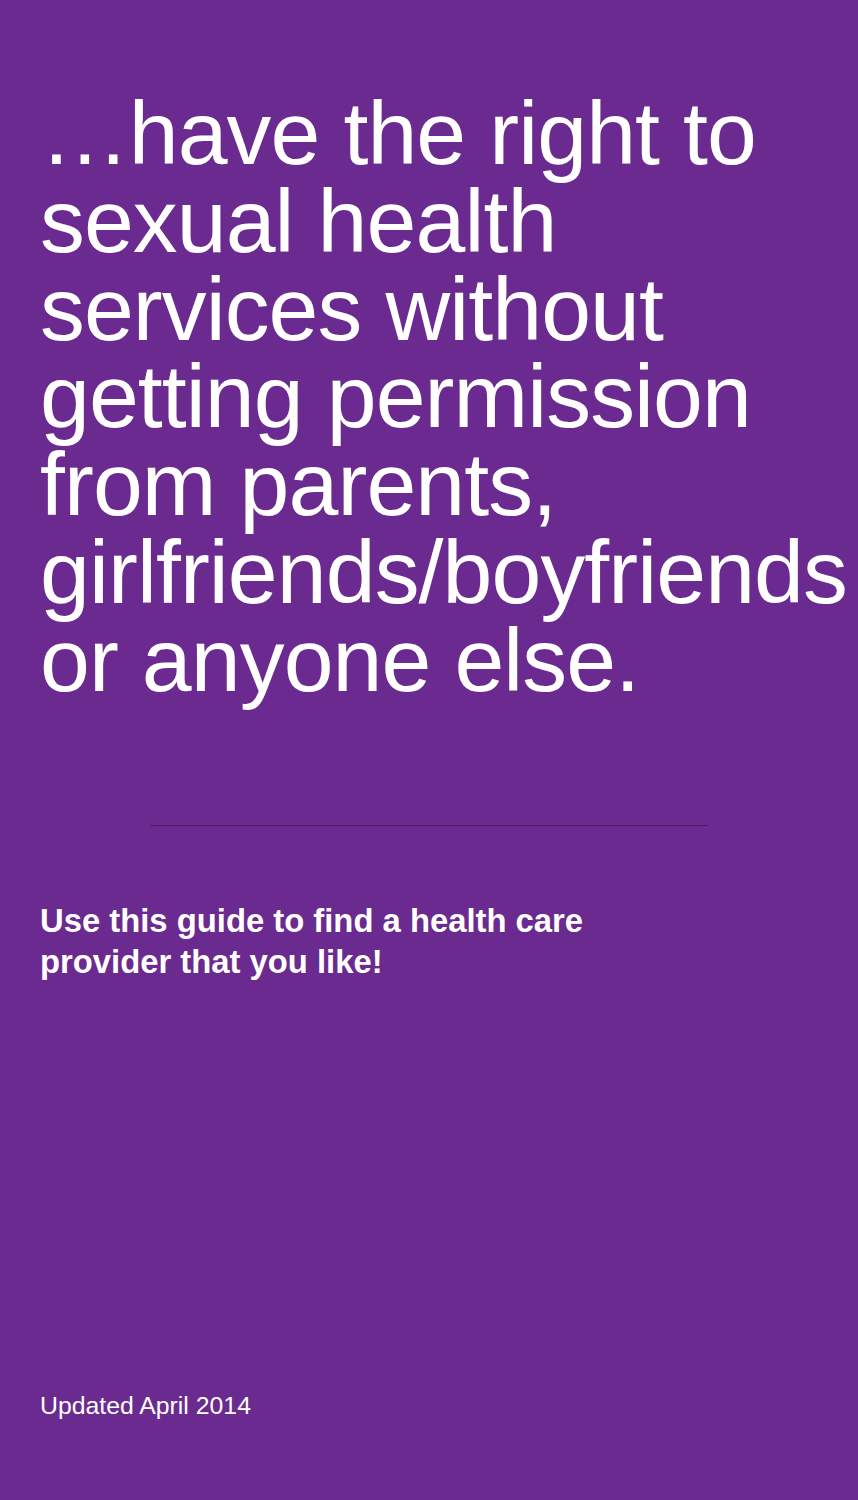…have the right to sexual health services without getting permission from parents, girlfriends/boyfriends or anyone else.
Use this guide to find a health care provider that you like!
Updated April 2014